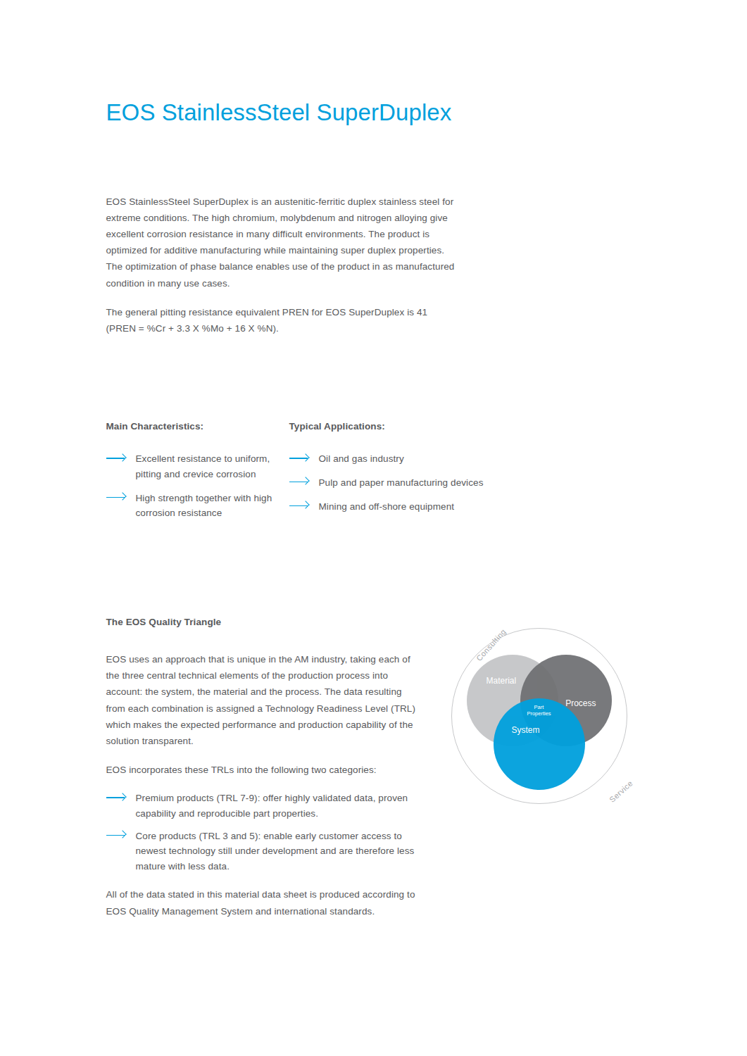EOS StainlessSteel SuperDuplex
EOS StainlessSteel SuperDuplex is an austenitic-ferritic duplex stainless steel for extreme conditions. The high chromium, molybdenum and nitrogen alloying give excellent corrosion resistance in many difficult environments. The product is optimized for additive manufacturing while maintaining super duplex properties. The optimization of phase balance enables use of the product in as manufactured condition in many use cases.
The general pitting resistance equivalent PREN for EOS SuperDuplex is 41 (PREN = %Cr + 3.3 X %Mo + 16 X %N).
Main Characteristics:
Excellent resistance to uniform, pitting and crevice corrosion
High strength together with high corrosion resistance
Typical Applications:
Oil and gas industry
Pulp and paper manufacturing devices
Mining and off-shore equipment
The EOS Quality Triangle
EOS uses an approach that is unique in the AM industry, taking each of the three central technical elements of the production process into account: the system, the material and the process. The data resulting from each combination is assigned a Technology Readiness Level (TRL) which makes the expected performance and production capability of the solution transparent.
EOS incorporates these TRLs into the following two categories:
Premium products (TRL 7-9): offer highly validated data, proven capability and reproducible part properties.
Core products (TRL 3 and 5): enable early customer access to newest technology still under development and are therefore less mature with less data.
All of the data stated in this material data sheet is produced according to EOS Quality Management System and international standards.
Consulting
Service
Material
Process
System
Part
Properties